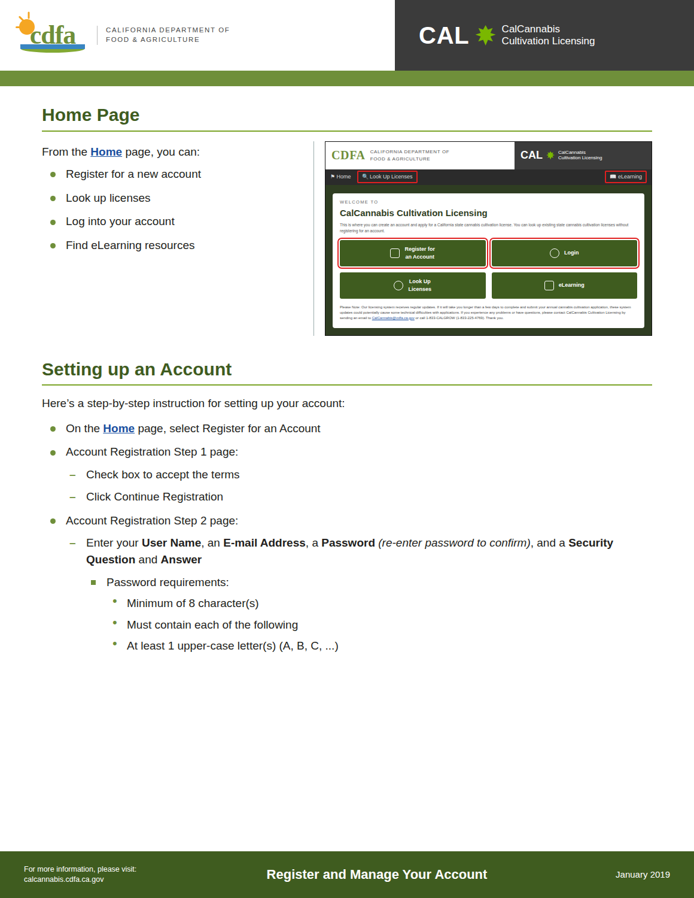cdfa
California Department of
Food & Agriculture
CAL CalCannabis Cultivation Licensing
Home Page
From the Home page, you can:
Register for a new account
Look up licenses
Log into your account
Find eLearning resources
cdfa California Department of
Food & Agriculture
CAL CalCannabis
Cultivation Licensing
⚑ Home 🔍 Look Up Licenses 📖 eLearning
Welcome to
CalCannabis Cultivation Licensing
This is where you can create an account and apply for a California state cannabis cultivation license. You can look up existing state cannabis cultivation licenses without registering for an account.
Register for
an Account
Login
Look Up
Licenses
eLearning
Please Note: Our licensing system receives regular updates. If it will take you longer than a few days to complete and submit your annual cannabis cultivation application, these system updates could potentially cause some technical difficulties with applications. If you experience any problems or have questions, please contact CalCannabis Cultivation Licensing by sending an email to CalCannabis@cdfa.ca.gov or call 1-833-CALGROW (1-833-225-4769). Thank you.
Setting up an Account
Here’s a step-by-step instruction for setting up your account:
On the Home page, select Register for an Account
Account Registration Step 1 page:
Check box to accept the terms
Click Continue Registration
Account Registration Step 2 page:
Enter your User Name, an E-mail Address, a Password (re-enter password to confirm), and a Security Question and Answer
Password requirements:
Minimum of 8 character(s)
Must contain each of the following
At least 1 upper-case letter(s) (A, B, C, ...)
For more information, please visit:
calcannabis.cdfa.ca.gov
Register and Manage Your Account
January 2019